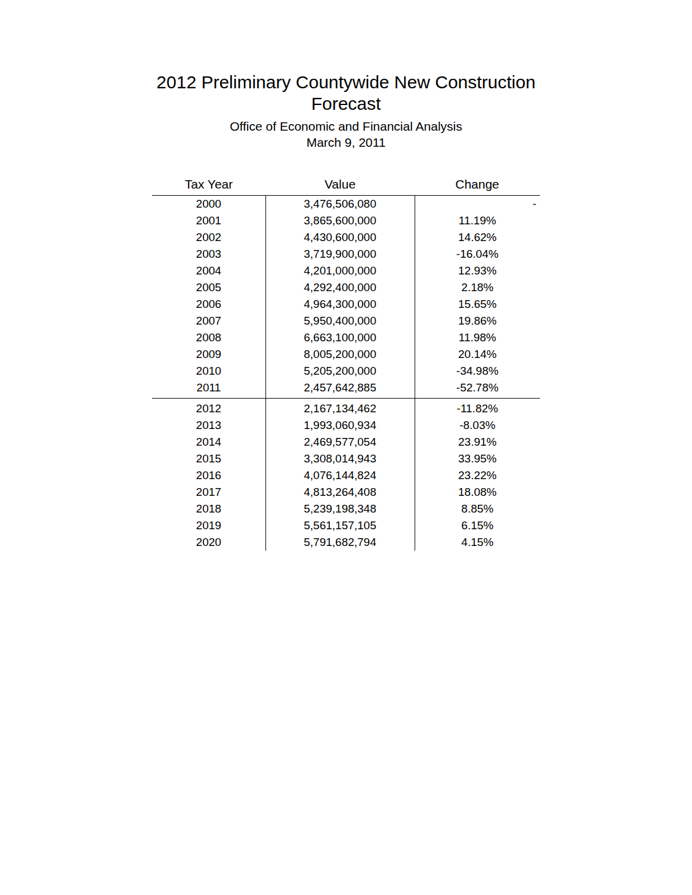2012 Preliminary Countywide New Construction Forecast
Office of Economic and Financial Analysis
March 9, 2011
| Tax Year | Value | Change |
| --- | --- | --- |
| 2000 | 3,476,506,080 | - |
| 2001 | 3,865,600,000 | 11.19% |
| 2002 | 4,430,600,000 | 14.62% |
| 2003 | 3,719,900,000 | -16.04% |
| 2004 | 4,201,000,000 | 12.93% |
| 2005 | 4,292,400,000 | 2.18% |
| 2006 | 4,964,300,000 | 15.65% |
| 2007 | 5,950,400,000 | 19.86% |
| 2008 | 6,663,100,000 | 11.98% |
| 2009 | 8,005,200,000 | 20.14% |
| 2010 | 5,205,200,000 | -34.98% |
| 2011 | 2,457,642,885 | -52.78% |
| 2012 | 2,167,134,462 | -11.82% |
| 2013 | 1,993,060,934 | -8.03% |
| 2014 | 2,469,577,054 | 23.91% |
| 2015 | 3,308,014,943 | 33.95% |
| 2016 | 4,076,144,824 | 23.22% |
| 2017 | 4,813,264,408 | 18.08% |
| 2018 | 5,239,198,348 | 8.85% |
| 2019 | 5,561,157,105 | 6.15% |
| 2020 | 5,791,682,794 | 4.15% |